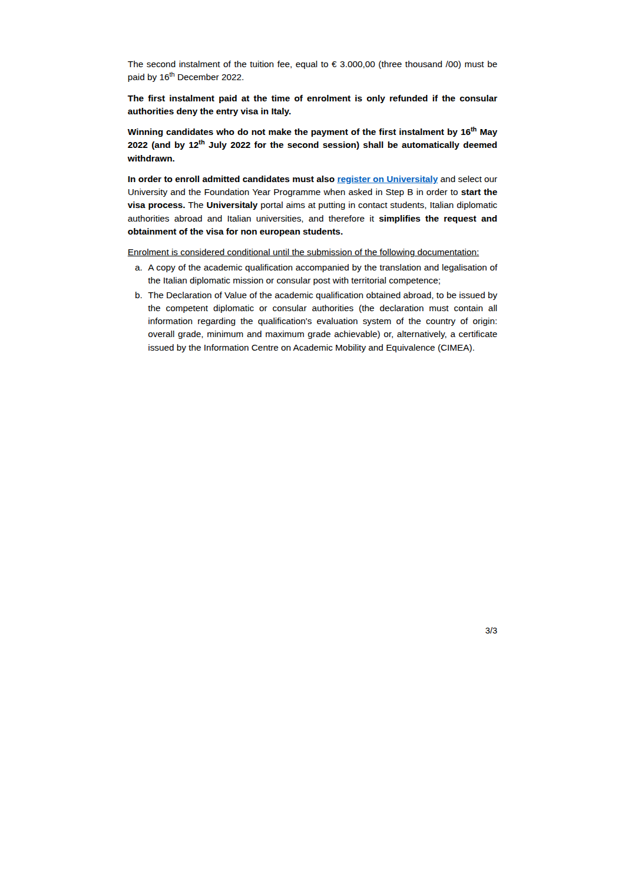The second instalment of the tuition fee, equal to € 3.000,00 (three thousand /00) must be paid by 16th December 2022.
The first instalment paid at the time of enrolment is only refunded if the consular authorities deny the entry visa in Italy.
Winning candidates who do not make the payment of the first instalment by 16th May 2022 (and by 12th July 2022 for the second session) shall be automatically deemed withdrawn.
In order to enroll admitted candidates must also register on Universitaly and select our University and the Foundation Year Programme when asked in Step B in order to start the visa process. The Universitaly portal aims at putting in contact students, Italian diplomatic authorities abroad and Italian universities, and therefore it simplifies the request and obtainment of the visa for non european students.
Enrolment is considered conditional until the submission of the following documentation:
A copy of the academic qualification accompanied by the translation and legalisation of the Italian diplomatic mission or consular post with territorial competence;
The Declaration of Value of the academic qualification obtained abroad, to be issued by the competent diplomatic or consular authorities (the declaration must contain all information regarding the qualification's evaluation system of the country of origin: overall grade, minimum and maximum grade achievable) or, alternatively, a certificate issued by the Information Centre on Academic Mobility and Equivalence (CIMEA).
3/3